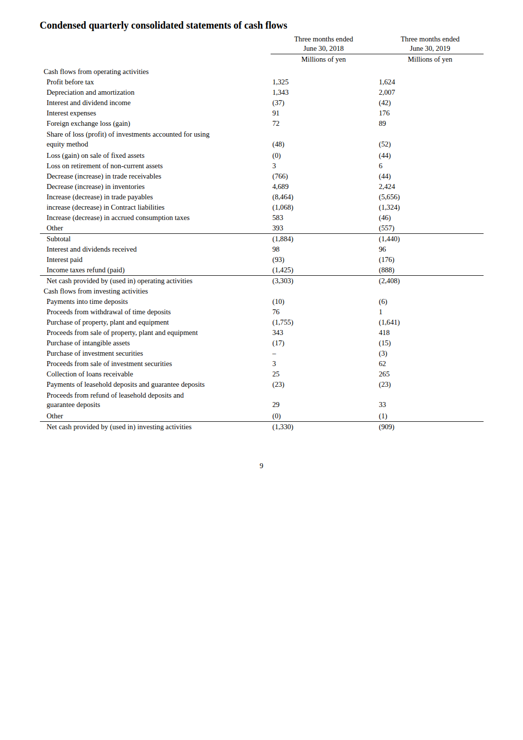Condensed quarterly consolidated statements of cash flows
| | Three months ended | Three months ended |
| --- | --- | --- |
| | June 30, 2018 | June 30, 2019 |
| | Millions of yen | Millions of yen |
| Cash flows from operating activities | | |
| Profit before tax | 1,325 | 1,624 |
| Depreciation and amortization | 1,343 | 2,007 |
| Interest and dividend income | (37) | (42) |
| Interest expenses | 91 | 176 |
| Foreign exchange loss (gain) | 72 | 89 |
| Share of loss (profit) of investments accounted for using equity method | (48) | (52) |
| Loss (gain) on sale of fixed assets | (0) | (44) |
| Loss on retirement of non-current assets | 3 | 6 |
| Decrease (increase) in trade receivables | (766) | (44) |
| Decrease (increase) in inventories | 4,689 | 2,424 |
| Increase (decrease) in trade payables | (8,464) | (5,656) |
| increase (decrease) in Contract liabilities | (1,068) | (1,324) |
| Increase (decrease) in accrued consumption taxes | 583 | (46) |
| Other | 393 | (557) |
| Subtotal | (1,884) | (1,440) |
| Interest and dividends received | 98 | 96 |
| Interest paid | (93) | (176) |
| Income taxes refund (paid) | (1,425) | (888) |
| Net cash provided by (used in) operating activities | (3,303) | (2,408) |
| Cash flows from investing activities | | |
| Payments into time deposits | (10) | (6) |
| Proceeds from withdrawal of time deposits | 76 | 1 |
| Purchase of property, plant and equipment | (1,755) | (1,641) |
| Proceeds from sale of property, plant and equipment | 343 | 418 |
| Purchase of intangible assets | (17) | (15) |
| Purchase of investment securities | – | (3) |
| Proceeds from sale of investment securities | 3 | 62 |
| Collection of loans receivable | 25 | 265 |
| Payments of leasehold deposits and guarantee deposits | (23) | (23) |
| Proceeds from refund of leasehold deposits and guarantee deposits | 29 | 33 |
| Other | (0) | (1) |
| Net cash provided by (used in) investing activities | (1,330) | (909) |
9